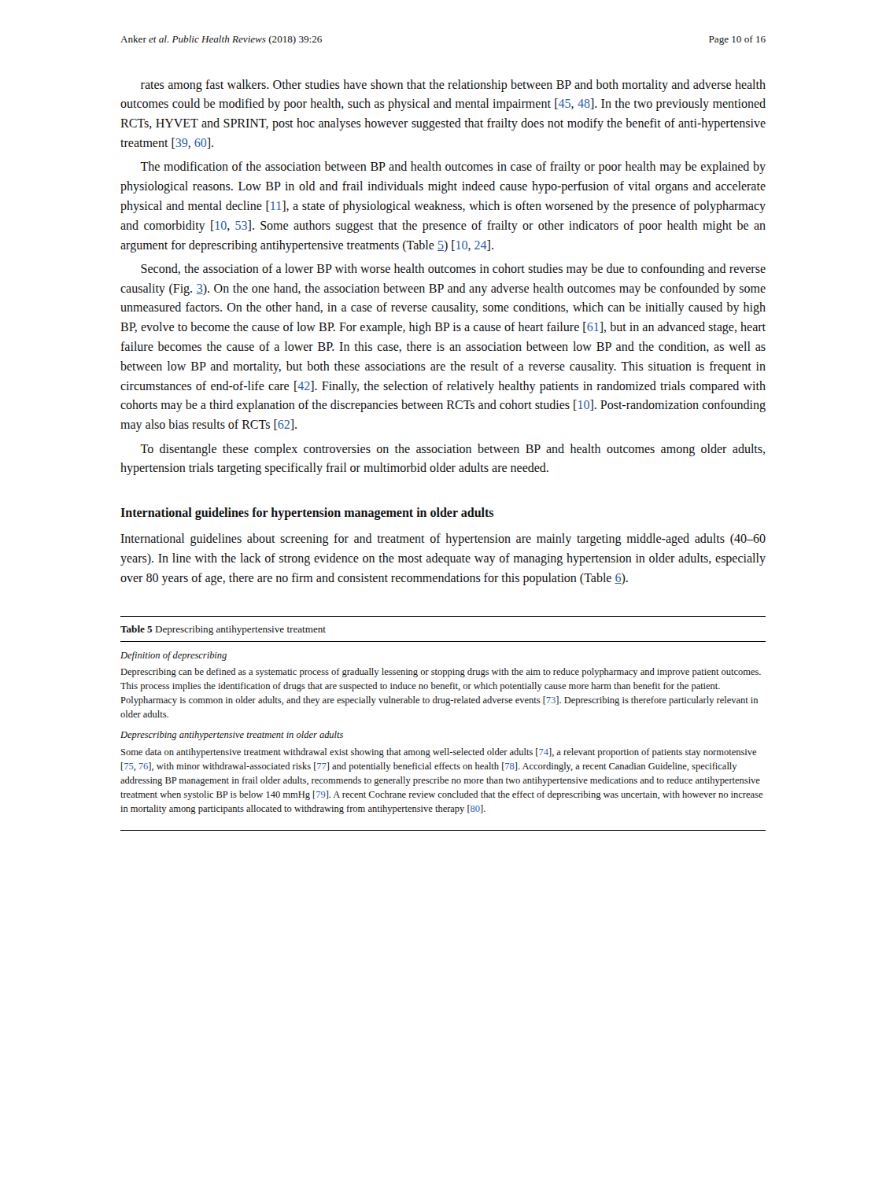Anker et al. Public Health Reviews (2018) 39:26
Page 10 of 16
rates among fast walkers. Other studies have shown that the relationship between BP and both mortality and adverse health outcomes could be modified by poor health, such as physical and mental impairment [45, 48]. In the two previously mentioned RCTs, HYVET and SPRINT, post hoc analyses however suggested that frailty does not modify the benefit of anti-hypertensive treatment [39, 60].
The modification of the association between BP and health outcomes in case of frailty or poor health may be explained by physiological reasons. Low BP in old and frail individuals might indeed cause hypo-perfusion of vital organs and accelerate physical and mental decline [11], a state of physiological weakness, which is often worsened by the presence of polypharmacy and comorbidity [10, 53]. Some authors suggest that the presence of frailty or other indicators of poor health might be an argument for deprescribing antihypertensive treatments (Table 5) [10, 24].
Second, the association of a lower BP with worse health outcomes in cohort studies may be due to confounding and reverse causality (Fig. 3). On the one hand, the association between BP and any adverse health outcomes may be confounded by some unmeasured factors. On the other hand, in a case of reverse causality, some conditions, which can be initially caused by high BP, evolve to become the cause of low BP. For example, high BP is a cause of heart failure [61], but in an advanced stage, heart failure becomes the cause of a lower BP. In this case, there is an association between low BP and the condition, as well as between low BP and mortality, but both these associations are the result of a reverse causality. This situation is frequent in circumstances of end-of-life care [42]. Finally, the selection of relatively healthy patients in randomized trials compared with cohorts may be a third explanation of the discrepancies between RCTs and cohort studies [10]. Post-randomization confounding may also bias results of RCTs [62].
To disentangle these complex controversies on the association between BP and health outcomes among older adults, hypertension trials targeting specifically frail or multimorbid older adults are needed.
International guidelines for hypertension management in older adults
International guidelines about screening for and treatment of hypertension are mainly targeting middle-aged adults (40–60 years). In line with the lack of strong evidence on the most adequate way of managing hypertension in older adults, especially over 80 years of age, there are no firm and consistent recommendations for this population (Table 6).
Table 5 Deprescribing antihypertensive treatment
Definition of deprescribing
Deprescribing can be defined as a systematic process of gradually lessening or stopping drugs with the aim to reduce polypharmacy and improve patient outcomes. This process implies the identification of drugs that are suspected to induce no benefit, or which potentially cause more harm than benefit for the patient. Polypharmacy is common in older adults, and they are especially vulnerable to drug-related adverse events [73]. Deprescribing is therefore particularly relevant in older adults.
Deprescribing antihypertensive treatment in older adults
Some data on antihypertensive treatment withdrawal exist showing that among well-selected older adults [74], a relevant proportion of patients stay normotensive [75, 76], with minor withdrawal-associated risks [77] and potentially beneficial effects on health [78]. Accordingly, a recent Canadian Guideline, specifically addressing BP management in frail older adults, recommends to generally prescribe no more than two antihypertensive medications and to reduce antihypertensive treatment when systolic BP is below 140 mmHg [79]. A recent Cochrane review concluded that the effect of deprescribing was uncertain, with however no increase in mortality among participants allocated to withdrawing from antihypertensive therapy [80].